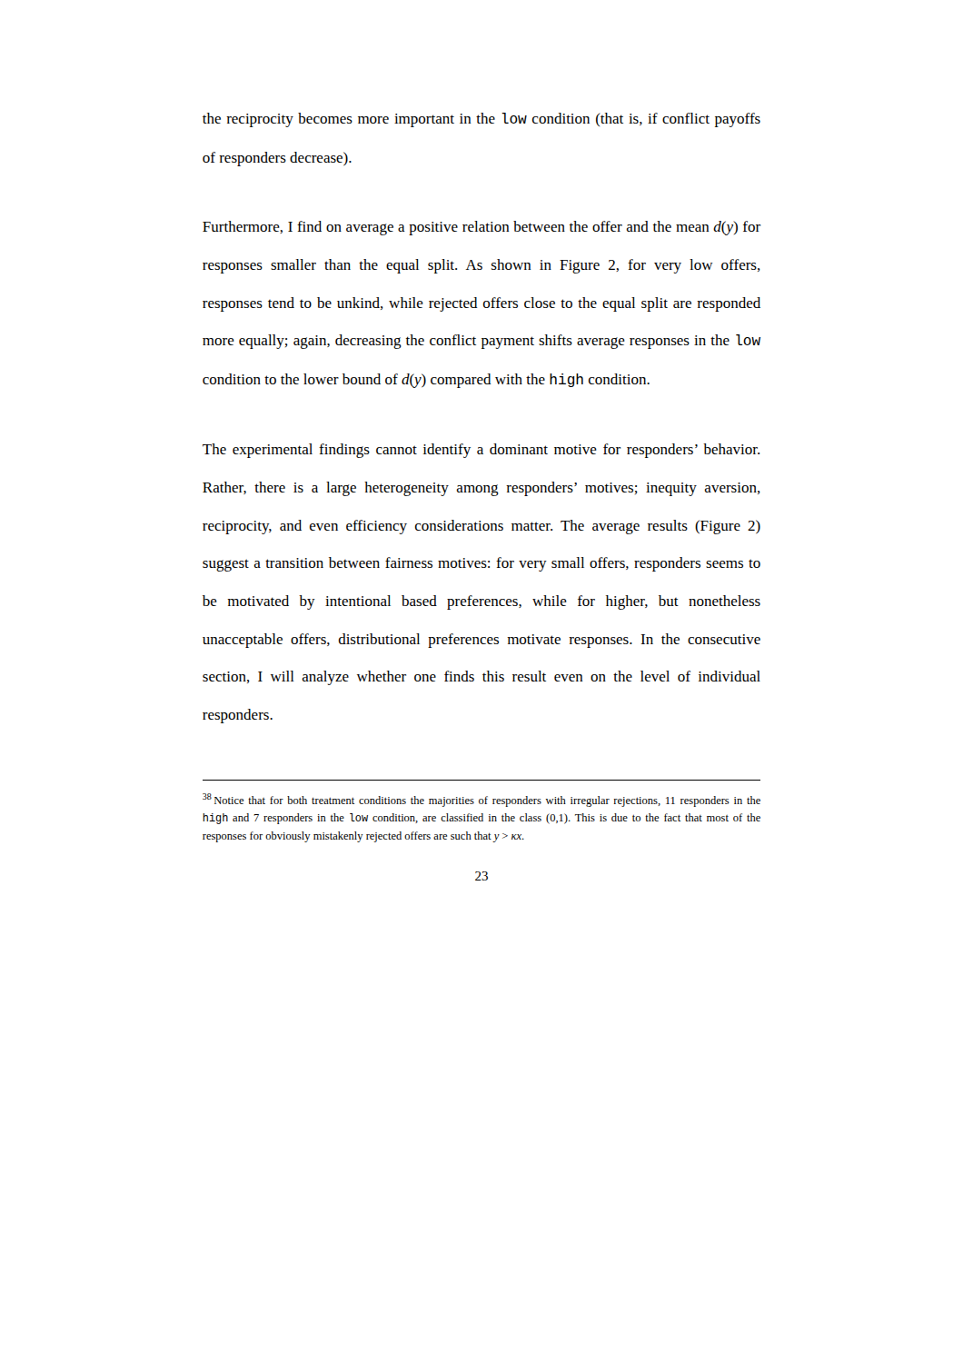the reciprocity becomes more important in the low condition (that is, if conflict payoffs of responders decrease).
Furthermore, I find on average a positive relation between the offer and the mean d(y) for responses smaller than the equal split. As shown in Figure 2, for very low offers, responses tend to be unkind, while rejected offers close to the equal split are responded more equally; again, decreasing the conflict payment shifts average responses in the low condition to the lower bound of d(y) compared with the high condition.
The experimental findings cannot identify a dominant motive for responders’ behavior. Rather, there is a large heterogeneity among responders’ motives; inequity aversion, reciprocity, and even efficiency considerations matter. The average results (Figure 2) suggest a transition between fairness motives: for very small offers, responders seems to be motivated by intentional based preferences, while for higher, but nonetheless unacceptable offers, distributional preferences motivate responses. In the consecutive section, I will analyze whether one finds this result even on the level of individual responders.
38Notice that for both treatment conditions the majorities of responders with irregular rejections, 11 responders in the high and 7 responders in the low condition, are classified in the class (0,1). This is due to the fact that most of the responses for obviously mistakenly rejected offers are such that y > κx.
23